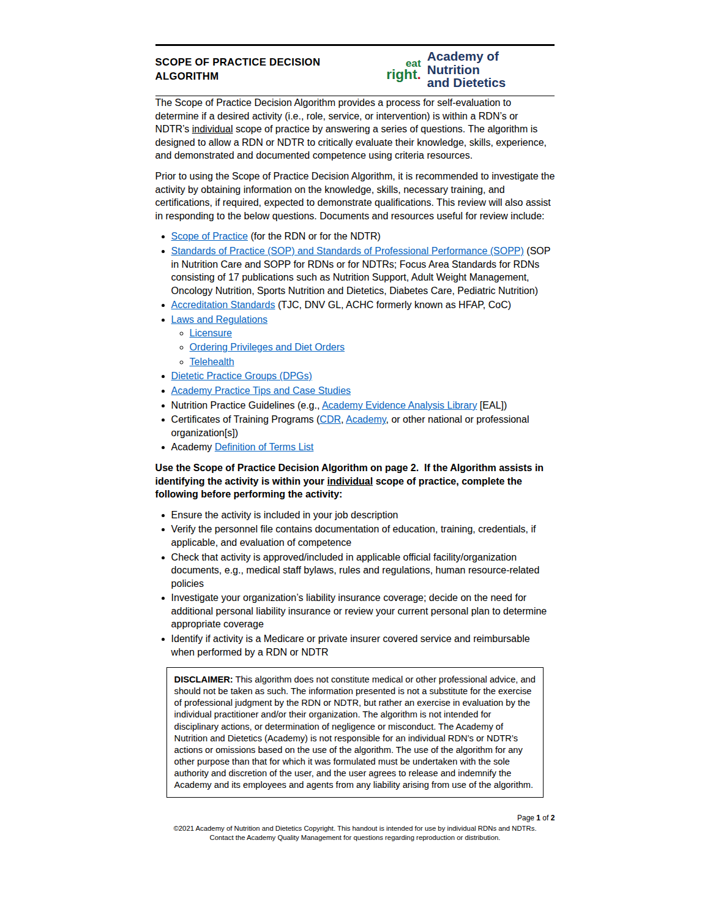Scope of Practice Decision Algorithm
eat right.
Academy of Nutrition and Dietetics
The Scope of Practice Decision Algorithm provides a process for self-evaluation to determine if a desired activity (i.e., role, service, or intervention) is within a RDN’s or NDTR’s individual scope of practice by answering a series of questions. The algorithm is designed to allow a RDN or NDTR to critically evaluate their knowledge, skills, experience, and demonstrated and documented competence using criteria resources.
Prior to using the Scope of Practice Decision Algorithm, it is recommended to investigate the activity by obtaining information on the knowledge, skills, necessary training, and certifications, if required, expected to demonstrate qualifications. This review will also assist in responding to the below questions. Documents and resources useful for review include:
Scope of Practice (for the RDN or for the NDTR)
Standards of Practice (SOP) and Standards of Professional Performance (SOPP) (SOP in Nutrition Care and SOPP for RDNs or for NDTRs; Focus Area Standards for RDNs consisting of 17 publications such as Nutrition Support, Adult Weight Management, Oncology Nutrition, Sports Nutrition and Dietetics, Diabetes Care, Pediatric Nutrition)
Accreditation Standards (TJC, DNV GL, ACHC formerly known as HFAP, CoC)
Laws and Regulations
Licensure
Ordering Privileges and Diet Orders
Telehealth
Dietetic Practice Groups (DPGs)
Academy Practice Tips and Case Studies
Nutrition Practice Guidelines (e.g., Academy Evidence Analysis Library [EAL])
Certificates of Training Programs (CDR, Academy, or other national or professional organization[s])
Academy Definition of Terms List
Use the Scope of Practice Decision Algorithm on page 2. If the Algorithm assists in identifying the activity is within your individual scope of practice, complete the following before performing the activity:
Ensure the activity is included in your job description
Verify the personnel file contains documentation of education, training, credentials, if applicable, and evaluation of competence
Check that activity is approved/included in applicable official facility/organization documents, e.g., medical staff bylaws, rules and regulations, human resource-related policies
Investigate your organization’s liability insurance coverage; decide on the need for additional personal liability insurance or review your current personal plan to determine appropriate coverage
Identify if activity is a Medicare or private insurer covered service and reimbursable when performed by a RDN or NDTR
DISCLAIMER: This algorithm does not constitute medical or other professional advice, and should not be taken as such. The information presented is not a substitute for the exercise of professional judgment by the RDN or NDTR, but rather an exercise in evaluation by the individual practitioner and/or their organization. The algorithm is not intended for disciplinary actions, or determination of negligence or misconduct. The Academy of Nutrition and Dietetics (Academy) is not responsible for an individual RDN’s or NDTR’s actions or omissions based on the use of the algorithm. The use of the algorithm for any other purpose than that for which it was formulated must be undertaken with the sole authority and discretion of the user, and the user agrees to release and indemnify the Academy and its employees and agents from any liability arising from use of the algorithm.
Page 1 of 2
©2021 Academy of Nutrition and Dietetics Copyright. This handout is intended for use by individual RDNs and NDTRs.
Contact the Academy Quality Management for questions regarding reproduction or distribution.